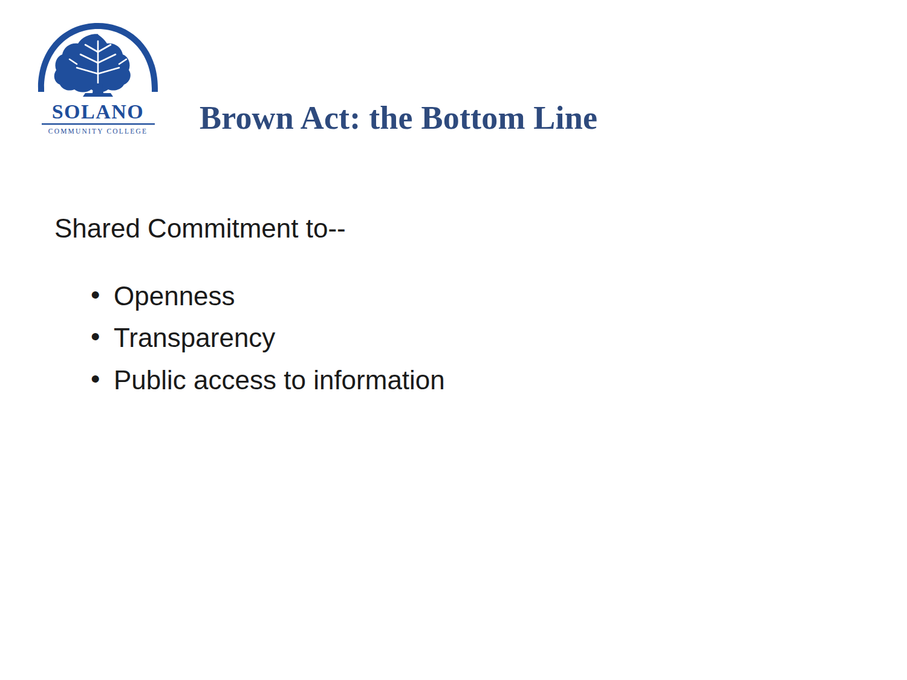SOLANO COMMUNITY COLLEGE
Brown Act: the Bottom Line
Shared Commitment to--
Openness
Transparency
Public access to information